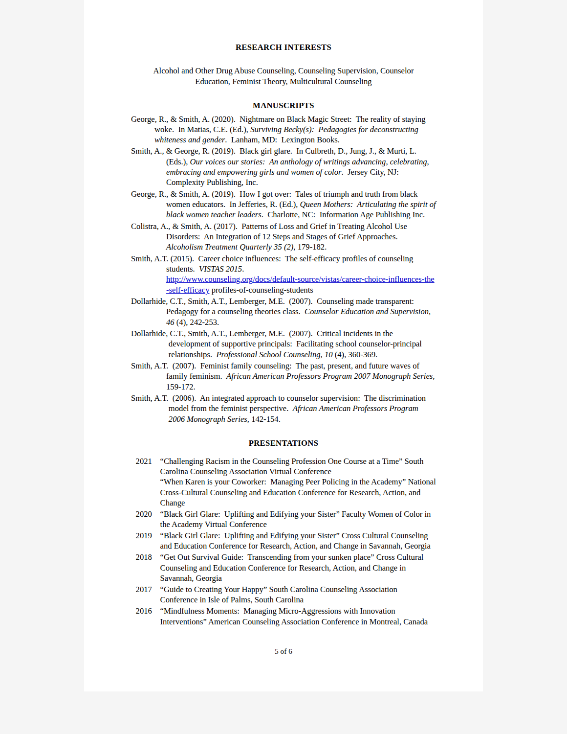RESEARCH INTERESTS
Alcohol and Other Drug Abuse Counseling, Counseling Supervision, Counselor Education, Feminist Theory, Multicultural Counseling
MANUSCRIPTS
George, R., & Smith, A. (2020). Nightmare on Black Magic Street: The reality of staying woke. In Matias, C.E. (Ed.), Surviving Becky(s): Pedagogies for deconstructing whiteness and gender. Lanham, MD: Lexington Books.
Smith, A., & George, R. (2019). Black girl glare. In Culbreth, D., Jung, J., & Murti, L. (Eds.), Our voices our stories: An anthology of writings advancing, celebrating, embracing and empowering girls and women of color. Jersey City, NJ: Complexity Publishing, Inc.
George, R., & Smith, A. (2019). How I got over: Tales of triumph and truth from black women educators. In Jefferies, R. (Ed.), Queen Mothers: Articulating the spirit of black women teacher leaders. Charlotte, NC: Information Age Publishing Inc.
Colistra, A., & Smith, A. (2017). Patterns of Loss and Grief in Treating Alcohol Use Disorders: An Integration of 12 Steps and Stages of Grief Approaches. Alcoholism Treatment Quarterly 35 (2), 179-182.
Smith, A.T. (2015). Career choice influences: The self-efficacy profiles of counseling students. VISTAS 2015.
http://www.counseling.org/docs/default-source/vistas/career-choice-influences-the-self-efficacy profiles-of-counseling-students
Dollarhide, C.T., Smith, A.T., Lemberger, M.E. (2007). Counseling made transparent: Pedagogy for a counseling theories class. Counselor Education and Supervision, 46 (4), 242-253.
Dollarhide, C.T., Smith, A.T., Lemberger, M.E. (2007). Critical incidents in the development of supportive principals: Facilitating school counselor-principal relationships. Professional School Counseling, 10 (4), 360-369.
Smith, A.T. (2007). Feminist family counseling: The past, present, and future waves of family feminism. African American Professors Program 2007 Monograph Series, 159-172.
Smith, A.T. (2006). An integrated approach to counselor supervision: The discrimination model from the feminist perspective. African American Professors Program 2006 Monograph Series, 142-154.
PRESENTATIONS
2021
“Challenging Racism in the Counseling Profession One Course at a Time” South Carolina Counseling Association Virtual Conference
“When Karen is your Coworker: Managing Peer Policing in the Academy” National Cross-Cultural Counseling and Education Conference for Research, Action, and Change
2020
“Black Girl Glare: Uplifting and Edifying your Sister” Faculty Women of Color in the Academy Virtual Conference
2019
“Black Girl Glare: Uplifting and Edifying your Sister” Cross Cultural Counseling and Education Conference for Research, Action, and Change in Savannah, Georgia
2018
“Get Out Survival Guide: Transcending from your sunken place” Cross Cultural Counseling and Education Conference for Research, Action, and Change in Savannah, Georgia
2017
“Guide to Creating Your Happy” South Carolina Counseling Association Conference in Isle of Palms, South Carolina
2016
“Mindfulness Moments: Managing Micro-Aggressions with Innovation Interventions” American Counseling Association Conference in Montreal, Canada
5 of 6